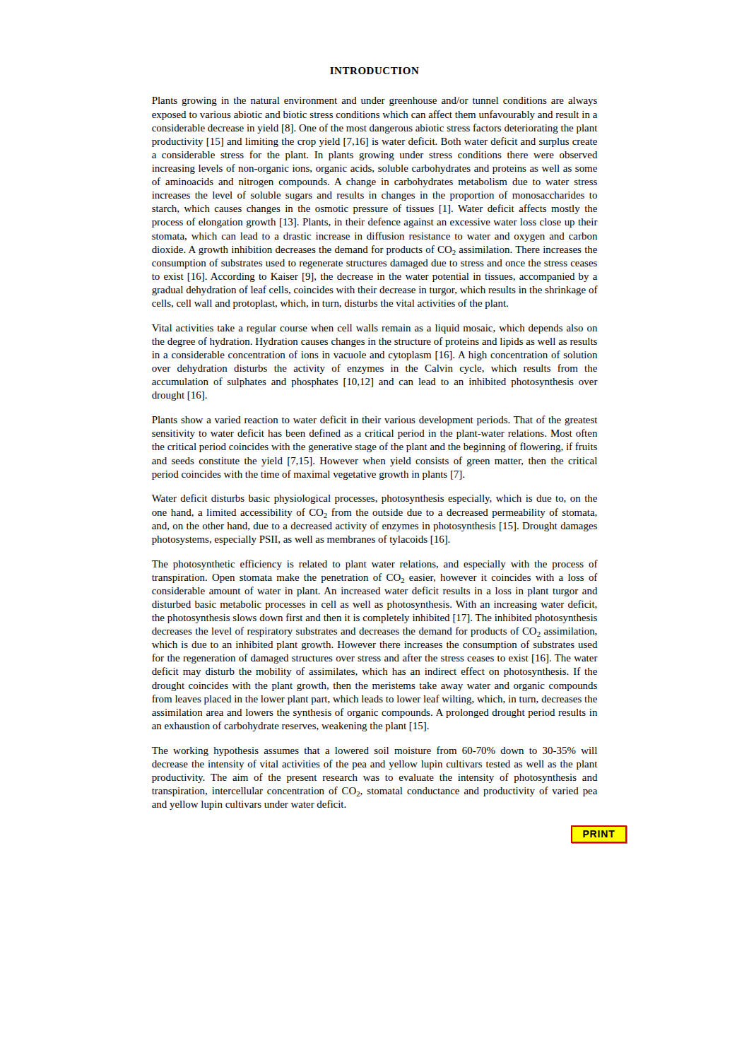INTRODUCTION
Plants growing in the natural environment and under greenhouse and/or tunnel conditions are always exposed to various abiotic and biotic stress conditions which can affect them unfavourably and result in a considerable decrease in yield [8]. One of the most dangerous abiotic stress factors deteriorating the plant productivity [15] and limiting the crop yield [7,16] is water deficit. Both water deficit and surplus create a considerable stress for the plant. In plants growing under stress conditions there were observed increasing levels of non-organic ions, organic acids, soluble carbohydrates and proteins as well as some of aminoacids and nitrogen compounds. A change in carbohydrates metabolism due to water stress increases the level of soluble sugars and results in changes in the proportion of monosaccharides to starch, which causes changes in the osmotic pressure of tissues [1]. Water deficit affects mostly the process of elongation growth [13]. Plants, in their defence against an excessive water loss close up their stomata, which can lead to a drastic increase in diffusion resistance to water and oxygen and carbon dioxide. A growth inhibition decreases the demand for products of CO2 assimilation. There increases the consumption of substrates used to regenerate structures damaged due to stress and once the stress ceases to exist [16]. According to Kaiser [9], the decrease in the water potential in tissues, accompanied by a gradual dehydration of leaf cells, coincides with their decrease in turgor, which results in the shrinkage of cells, cell wall and protoplast, which, in turn, disturbs the vital activities of the plant.
Vital activities take a regular course when cell walls remain as a liquid mosaic, which depends also on the degree of hydration. Hydration causes changes in the structure of proteins and lipids as well as results in a considerable concentration of ions in vacuole and cytoplasm [16]. A high concentration of solution over dehydration disturbs the activity of enzymes in the Calvin cycle, which results from the accumulation of sulphates and phosphates [10,12] and can lead to an inhibited photosynthesis over drought [16].
Plants show a varied reaction to water deficit in their various development periods. That of the greatest sensitivity to water deficit has been defined as a critical period in the plant-water relations. Most often the critical period coincides with the generative stage of the plant and the beginning of flowering, if fruits and seeds constitute the yield [7,15]. However when yield consists of green matter, then the critical period coincides with the time of maximal vegetative growth in plants [7].
Water deficit disturbs basic physiological processes, photosynthesis especially, which is due to, on the one hand, a limited accessibility of CO2 from the outside due to a decreased permeability of stomata, and, on the other hand, due to a decreased activity of enzymes in photosynthesis [15]. Drought damages photosystems, especially PSII, as well as membranes of tylacoids [16].
The photosynthetic efficiency is related to plant water relations, and especially with the process of transpiration. Open stomata make the penetration of CO2 easier, however it coincides with a loss of considerable amount of water in plant. An increased water deficit results in a loss in plant turgor and disturbed basic metabolic processes in cell as well as photosynthesis. With an increasing water deficit, the photosynthesis slows down first and then it is completely inhibited [17]. The inhibited photosynthesis decreases the level of respiratory substrates and decreases the demand for products of CO2 assimilation, which is due to an inhibited plant growth. However there increases the consumption of substrates used for the regeneration of damaged structures over stress and after the stress ceases to exist [16]. The water deficit may disturb the mobility of assimilates, which has an indirect effect on photosynthesis. If the drought coincides with the plant growth, then the meristems take away water and organic compounds from leaves placed in the lower plant part, which leads to lower leaf wilting, which, in turn, decreases the assimilation area and lowers the synthesis of organic compounds. A prolonged drought period results in an exhaustion of carbohydrate reserves, weakening the plant [15].
The working hypothesis assumes that a lowered soil moisture from 60-70% down to 30-35% will decrease the intensity of vital activities of the pea and yellow lupin cultivars tested as well as the plant productivity. The aim of the present research was to evaluate the intensity of photosynthesis and transpiration, intercellular concentration of CO2, stomatal conductance and productivity of varied pea and yellow lupin cultivars under water deficit.
PRINT